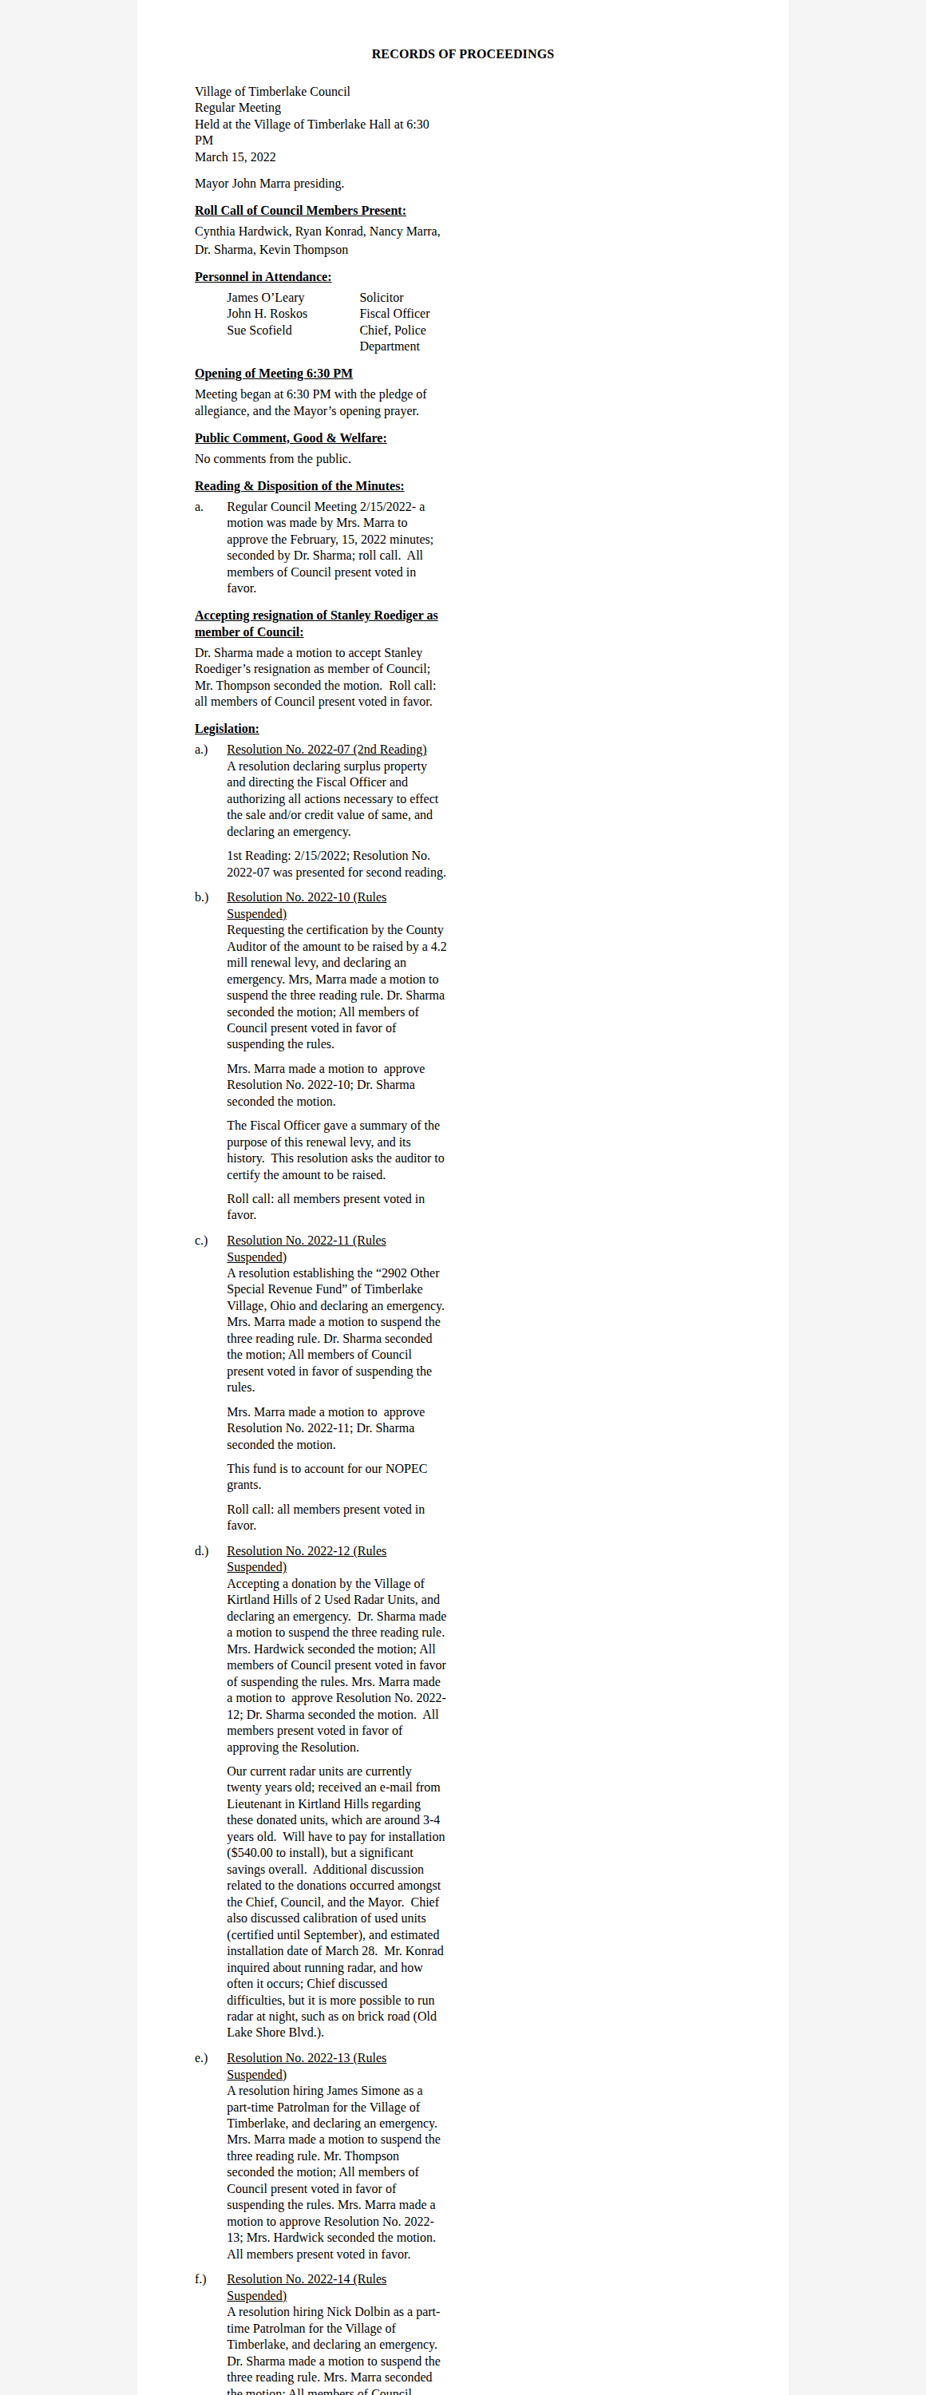RECORDS OF PROCEEDINGS
Village of Timberlake Council
Regular Meeting
Held at the Village of Timberlake Hall at 6:30 PM
March 15, 2022
Mayor John Marra presiding.
Roll Call of Council Members Present:
Cynthia Hardwick, Ryan Konrad, Nancy Marra,
Dr. Sharma, Kevin Thompson
Personnel in Attendance:
James O’Leary Solicitor
John H. Roskos Fiscal Officer
Sue Scofield Chief, Police Department
Opening of Meeting 6:30 PM
Meeting began at 6:30 PM with the pledge of allegiance, and the Mayor’s opening prayer.
Public Comment, Good & Welfare:
No comments from the public.
Reading & Disposition of the Minutes:
a.
Regular Council Meeting 2/15/2022- a motion was made by Mrs. Marra to approve the February, 15, 2022 minutes; seconded by Dr. Sharma; roll call. All members of Council present voted in favor.
Accepting resignation of Stanley Roediger as member of Council:
Dr. Sharma made a motion to accept Stanley Roediger’s resignation as member of Council; Mr. Thompson seconded the motion. Roll call: all members of Council present voted in favor.
Legislation:
a.) Resolution No. 2022-07 (2nd Reading)
A resolution declaring surplus property and directing the Fiscal Officer and authorizing all actions necessary to effect the sale and/or credit value of same, and declaring an emergency.
1st Reading: 2/15/2022; Resolution No. 2022-07 was presented for second reading.
b.) Resolution No. 2022-10 (Rules Suspended)
Requesting the certification by the County Auditor of the amount to be raised by a 4.2 mill renewal levy, and declaring an emergency. Mrs, Marra made a motion to suspend the three reading rule. Dr. Sharma seconded the motion; All members of Council present voted in favor of suspending the rules.
Mrs. Marra made a motion to approve Resolution No. 2022-10; Dr. Sharma seconded the motion.
The Fiscal Officer gave a summary of the purpose of this renewal levy, and its history. This resolution asks the auditor to certify the amount to be raised.
Roll call: all members present voted in favor.
c.) Resolution No. 2022-11 (Rules Suspended)
A resolution establishing the “2902 Other Special Revenue Fund” of Timberlake Village, Ohio and declaring an emergency. Mrs. Marra made a motion to suspend the three reading rule. Dr. Sharma seconded the motion; All members of Council present voted in favor of suspending the rules.
Mrs. Marra made a motion to approve Resolution No. 2022-11; Dr. Sharma seconded the motion.
This fund is to account for our NOPEC grants.
Roll call: all members present voted in favor.
d.) Resolution No. 2022-12 (Rules Suspended)
Accepting a donation by the Village of Kirtland Hills of 2 Used Radar Units, and declaring an emergency. Dr. Sharma made a motion to suspend the three reading rule. Mrs. Hardwick seconded the motion; All members of Council present voted in favor of suspending the rules. Mrs. Marra made a motion to approve Resolution No. 2022-12; Dr. Sharma seconded the motion. All members present voted in favor of approving the Resolution.
Our current radar units are currently twenty years old; received an e-mail from Lieutenant in Kirtland Hills regarding these donated units, which are around 3-4 years old. Will have to pay for installation ($540.00 to install), but a significant savings overall. Additional discussion related to the donations occurred amongst the Chief, Council, and the Mayor. Chief also discussed calibration of used units (certified until September), and estimated installation date of March 28. Mr. Konrad inquired about running radar, and how often it occurs; Chief discussed difficulties, but it is more possible to run radar at night, such as on brick road (Old Lake Shore Blvd.).
e.) Resolution No. 2022-13 (Rules Suspended)
A resolution hiring James Simone as a part-time Patrolman for the Village of Timberlake, and declaring an emergency. Mrs. Marra made a motion to suspend the three reading rule. Mr. Thompson seconded the motion; All members of Council present voted in favor of suspending the rules. Mrs. Marra made a motion to approve Resolution No. 2022-13; Mrs. Hardwick seconded the motion. All members present voted in favor.
f.) Resolution No. 2022-14 (Rules Suspended)
A resolution hiring Nick Dolbin as a part-time Patrolman for the Village of Timberlake, and declaring an emergency. Dr. Sharma made a motion to suspend the three reading rule. Mrs. Marra seconded the motion; All members of Council present voted in favor of suspending the rules. Mr. Thompson made a motion to approve Resolution No. 2022-14; Dr. Sharma seconded the motion.
The Timberlake Times - April 2022 | Page 3